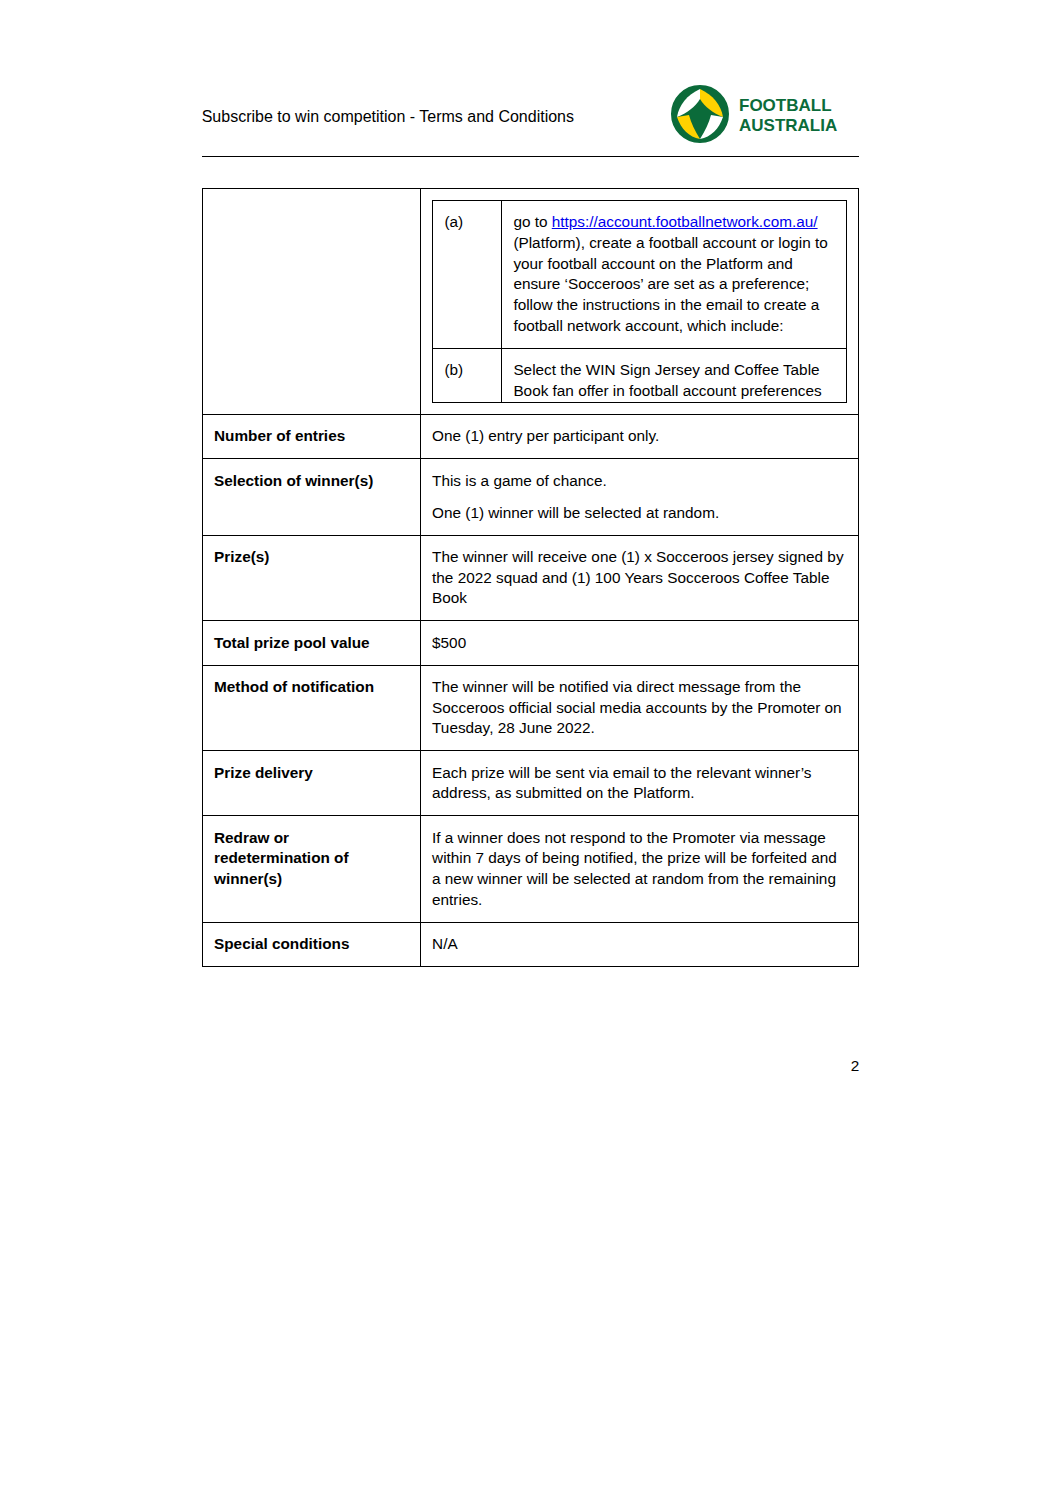Subscribe to win competition - Terms and Conditions
FOOTBALL AUSTRALIA
| | / (a) / go to https://account.footballnetwork.com.au/ (Platform), create a football account or login to your football account on the Platform and ensure ‘Socceroos’ are set as a preference; follow the instructions in the email to create a football network account, which include: / / (b) / Select the WIN Sign Jersey and Coffee Table Book fan offer in football account preferences / |
| Number of entries | One (1) entry per participant only. |
| Selection of winner(s) | This is a game of chance. One (1) winner will be selected at random. |
| Prize(s) | The winner will receive one (1) x Socceroos jersey signed by the 2022 squad and (1) 100 Years Socceroos Coffee Table Book |
| Total prize pool value | $500 |
| Method of notification | The winner will be notified via direct message from the Socceroos official social media accounts by the Promoter on Tuesday, 28 June 2022. |
| Prize delivery | Each prize will be sent via email to the relevant winner’s address, as submitted on the Platform. |
| Redraw or redetermination of winner(s) | If a winner does not respond to the Promoter via message within 7 days of being notified, the prize will be forfeited and a new winner will be selected at random from the remaining entries. |
| Special conditions | N/A |
2